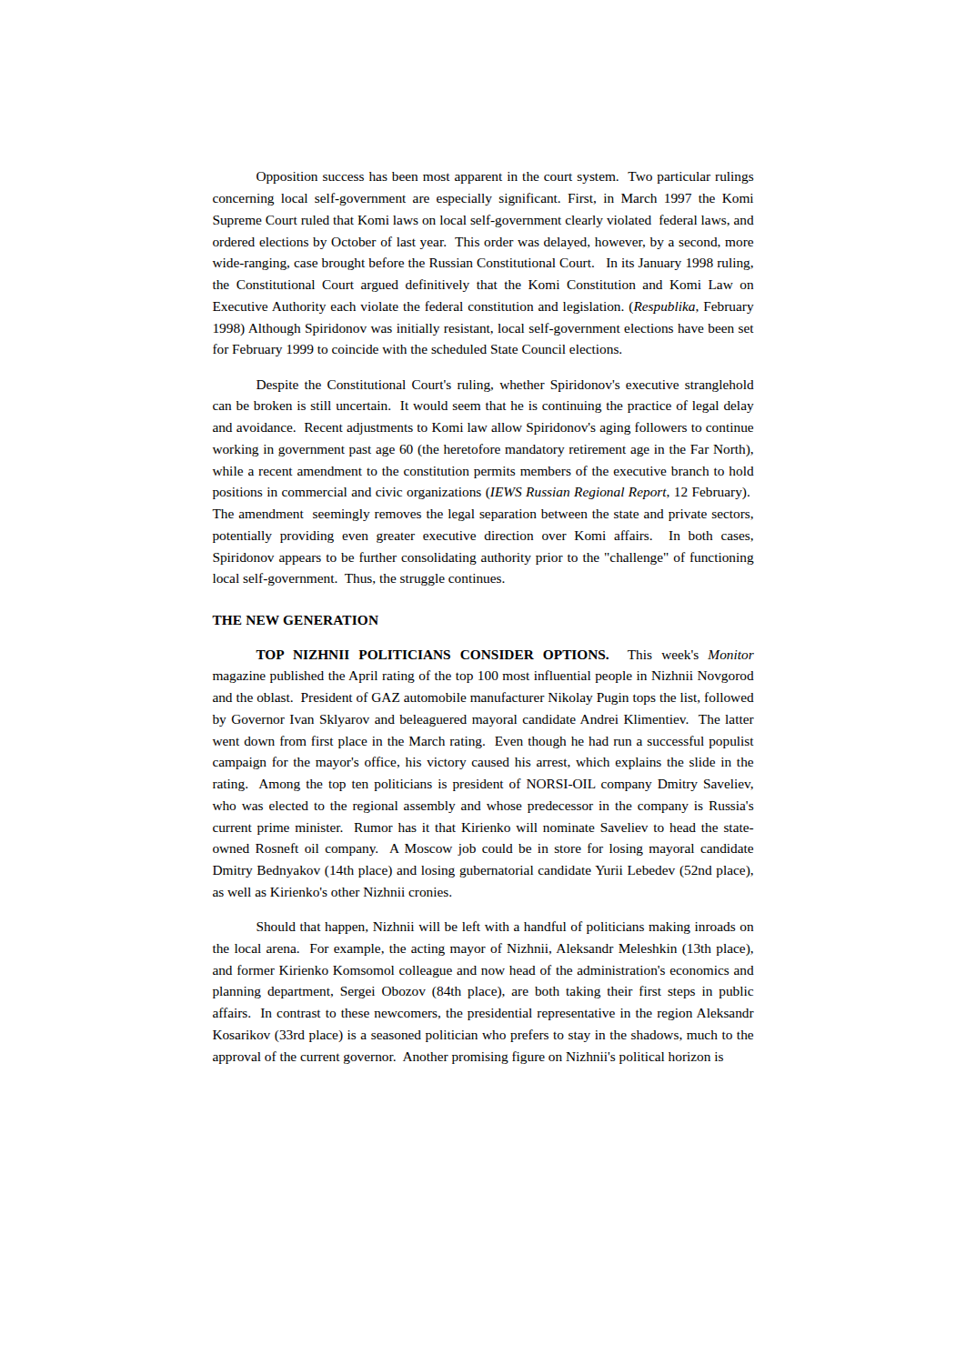Opposition success has been most apparent in the court system. Two particular rulings concerning local self-government are especially significant. First, in March 1997 the Komi Supreme Court ruled that Komi laws on local self-government clearly violated federal laws, and ordered elections by October of last year. This order was delayed, however, by a second, more wide-ranging, case brought before the Russian Constitutional Court. In its January 1998 ruling, the Constitutional Court argued definitively that the Komi Constitution and Komi Law on Executive Authority each violate the federal constitution and legislation. (Respublika, February 1998) Although Spiridonov was initially resistant, local self-government elections have been set for February 1999 to coincide with the scheduled State Council elections.
Despite the Constitutional Court's ruling, whether Spiridonov's executive stranglehold can be broken is still uncertain. It would seem that he is continuing the practice of legal delay and avoidance. Recent adjustments to Komi law allow Spiridonov's aging followers to continue working in government past age 60 (the heretofore mandatory retirement age in the Far North), while a recent amendment to the constitution permits members of the executive branch to hold positions in commercial and civic organizations (IEWS Russian Regional Report, 12 February). The amendment seemingly removes the legal separation between the state and private sectors, potentially providing even greater executive direction over Komi affairs. In both cases, Spiridonov appears to be further consolidating authority prior to the "challenge" of functioning local self-government. Thus, the struggle continues.
THE NEW GENERATION
TOP NIZHNII POLITICIANS CONSIDER OPTIONS. This week's Monitor magazine published the April rating of the top 100 most influential people in Nizhnii Novgorod and the oblast. President of GAZ automobile manufacturer Nikolay Pugin tops the list, followed by Governor Ivan Sklyarov and beleaguered mayoral candidate Andrei Klimentiev. The latter went down from first place in the March rating. Even though he had run a successful populist campaign for the mayor's office, his victory caused his arrest, which explains the slide in the rating. Among the top ten politicians is president of NORSI-OIL company Dmitry Saveliev, who was elected to the regional assembly and whose predecessor in the company is Russia's current prime minister. Rumor has it that Kirienko will nominate Saveliev to head the state-owned Rosneft oil company. A Moscow job could be in store for losing mayoral candidate Dmitry Bednyakov (14th place) and losing gubernatorial candidate Yurii Lebedev (52nd place), as well as Kirienko's other Nizhnii cronies.
Should that happen, Nizhnii will be left with a handful of politicians making inroads on the local arena. For example, the acting mayor of Nizhnii, Aleksandr Meleshkin (13th place), and former Kirienko Komsomol colleague and now head of the administration's economics and planning department, Sergei Obozov (84th place), are both taking their first steps in public affairs. In contrast to these newcomers, the presidential representative in the region Aleksandr Kosarikov (33rd place) is a seasoned politician who prefers to stay in the shadows, much to the approval of the current governor. Another promising figure on Nizhnii's political horizon is